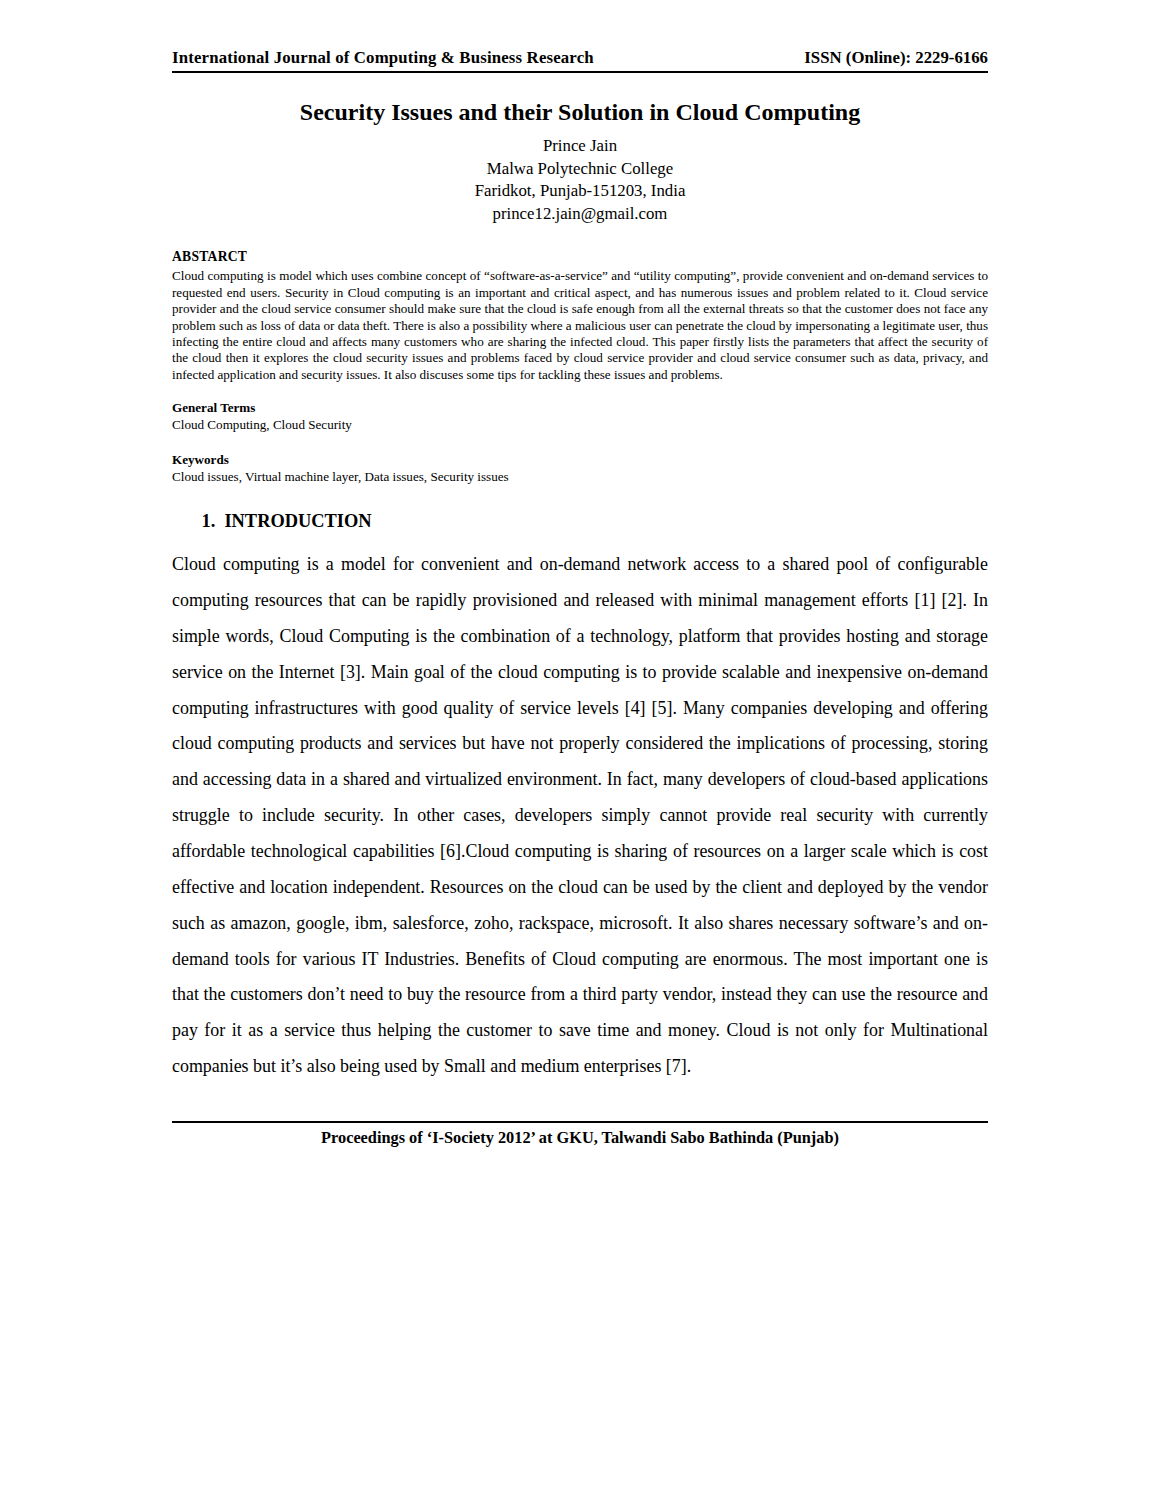International Journal of Computing & Business Research ISSN (Online): 2229-6166
Security Issues and their Solution in Cloud Computing
Prince Jain
Malwa Polytechnic College
Faridkot, Punjab-151203, India
prince12.jain@gmail.com
ABSTARCT
Cloud computing is model which uses combine concept of “software-as-a-service” and “utility computing”, provide convenient and on-demand services to requested end users. Security in Cloud computing is an important and critical aspect, and has numerous issues and problem related to it. Cloud service provider and the cloud service consumer should make sure that the cloud is safe enough from all the external threats so that the customer does not face any problem such as loss of data or data theft. There is also a possibility where a malicious user can penetrate the cloud by impersonating a legitimate user, thus infecting the entire cloud and affects many customers who are sharing the infected cloud. This paper firstly lists the parameters that affect the security of the cloud then it explores the cloud security issues and problems faced by cloud service provider and cloud service consumer such as data, privacy, and infected application and security issues. It also discuses some tips for tackling these issues and problems.
General Terms
Cloud Computing, Cloud Security
Keywords
Cloud issues, Virtual machine layer, Data issues, Security issues
1. INTRODUCTION
Cloud computing is a model for convenient and on-demand network access to a shared pool of configurable computing resources that can be rapidly provisioned and released with minimal management efforts [1] [2]. In simple words, Cloud Computing is the combination of a technology, platform that provides hosting and storage service on the Internet [3]. Main goal of the cloud computing is to provide scalable and inexpensive on-demand computing infrastructures with good quality of service levels [4] [5]. Many companies developing and offering cloud computing products and services but have not properly considered the implications of processing, storing and accessing data in a shared and virtualized environment. In fact, many developers of cloud-based applications struggle to include security. In other cases, developers simply cannot provide real security with currently affordable technological capabilities [6].Cloud computing is sharing of resources on a larger scale which is cost effective and location independent. Resources on the cloud can be used by the client and deployed by the vendor such as amazon, google, ibm, salesforce, zoho, rackspace, microsoft. It also shares necessary software’s and on-demand tools for various IT Industries. Benefits of Cloud computing are enormous. The most important one is that the customers don’t need to buy the resource from a third party vendor, instead they can use the resource and pay for it as a service thus helping the customer to save time and money. Cloud is not only for Multinational companies but it’s also being used by Small and medium enterprises [7].
Proceedings of ‘I-Society 2012’ at GKU, Talwandi Sabo Bathinda (Punjab)